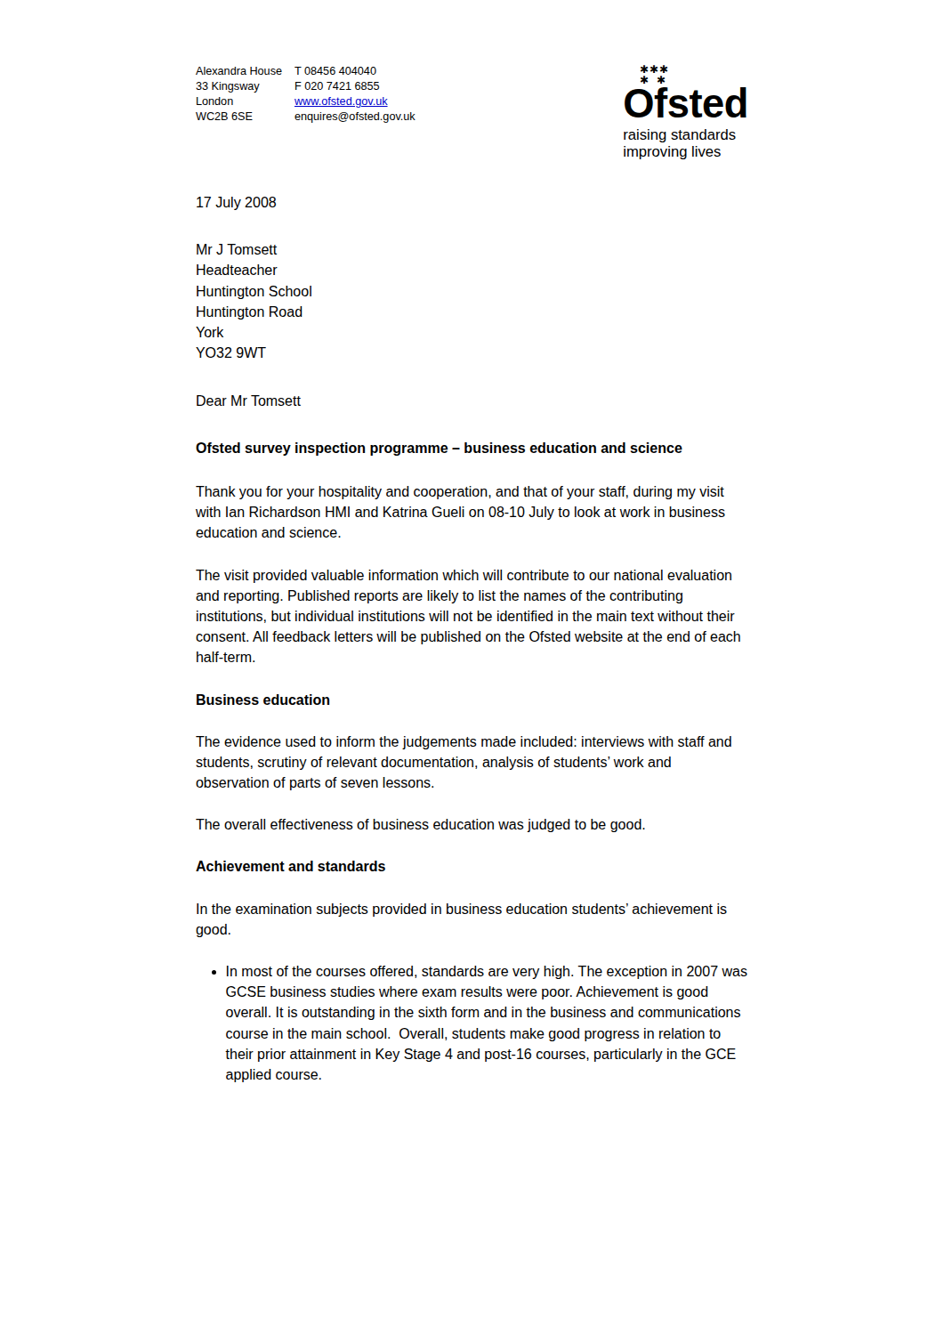Alexandra House 33 Kingsway London WC2B 6SE
T 08456 404040 F 020 7421 6855 www.ofsted.gov.uk enquires@ofsted.gov.uk
✱✱✱
✱ ✱
Ofsted
raising standards
improving lives
17 July 2008
Mr J Tomsett
Headteacher
Huntington School
Huntington Road
York
YO32 9WT
Dear Mr Tomsett
Ofsted survey inspection programme – business education and science
Thank you for your hospitality and cooperation, and that of your staff, during my visit with Ian Richardson HMI and Katrina Gueli on 08-10 July to look at work in business education and science.
The visit provided valuable information which will contribute to our national evaluation and reporting. Published reports are likely to list the names of the contributing institutions, but individual institutions will not be identified in the main text without their consent. All feedback letters will be published on the Ofsted website at the end of each half-term.
Business education
The evidence used to inform the judgements made included: interviews with staff and students, scrutiny of relevant documentation, analysis of students’ work and observation of parts of seven lessons.
The overall effectiveness of business education was judged to be good.
Achievement and standards
In the examination subjects provided in business education students’ achievement is good.
In most of the courses offered, standards are very high. The exception in 2007 was GCSE business studies where exam results were poor. Achievement is good overall. It is outstanding in the sixth form and in the business and communications course in the main school. Overall, students make good progress in relation to their prior attainment in Key Stage 4 and post-16 courses, particularly in the GCE applied course.